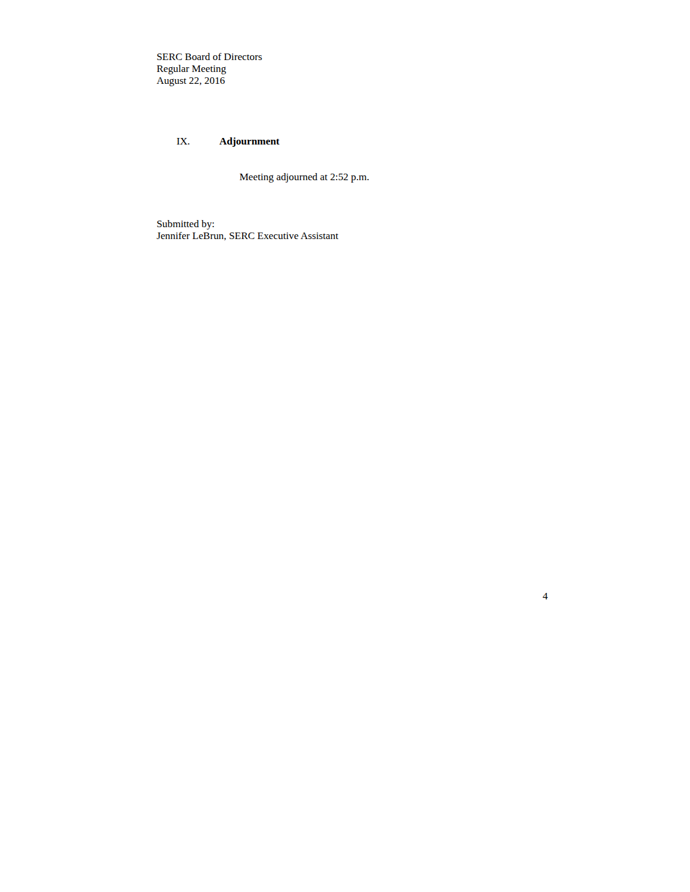SERC Board of Directors
Regular Meeting
August 22, 2016
IX. Adjournment
Meeting adjourned at 2:52 p.m.
Submitted by:
Jennifer LeBrun, SERC Executive Assistant
4